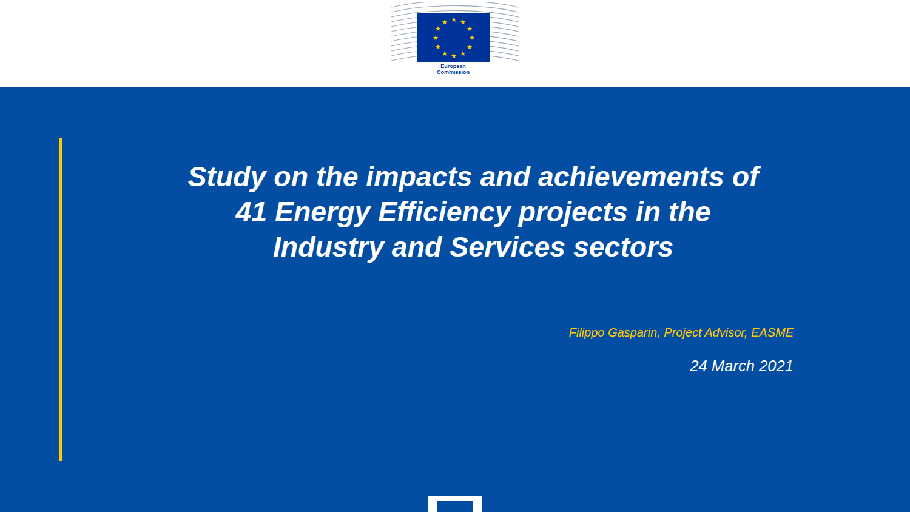★ ★ ★ ★ ★ ★ ★ ★ ★ ★ ★ ★
European
Commission
Study on the impacts and achievements of 41 Energy Efficiency projects in the Industry and Services sectors
Filippo Gasparin, Project Advisor, EASME
24 March 2021